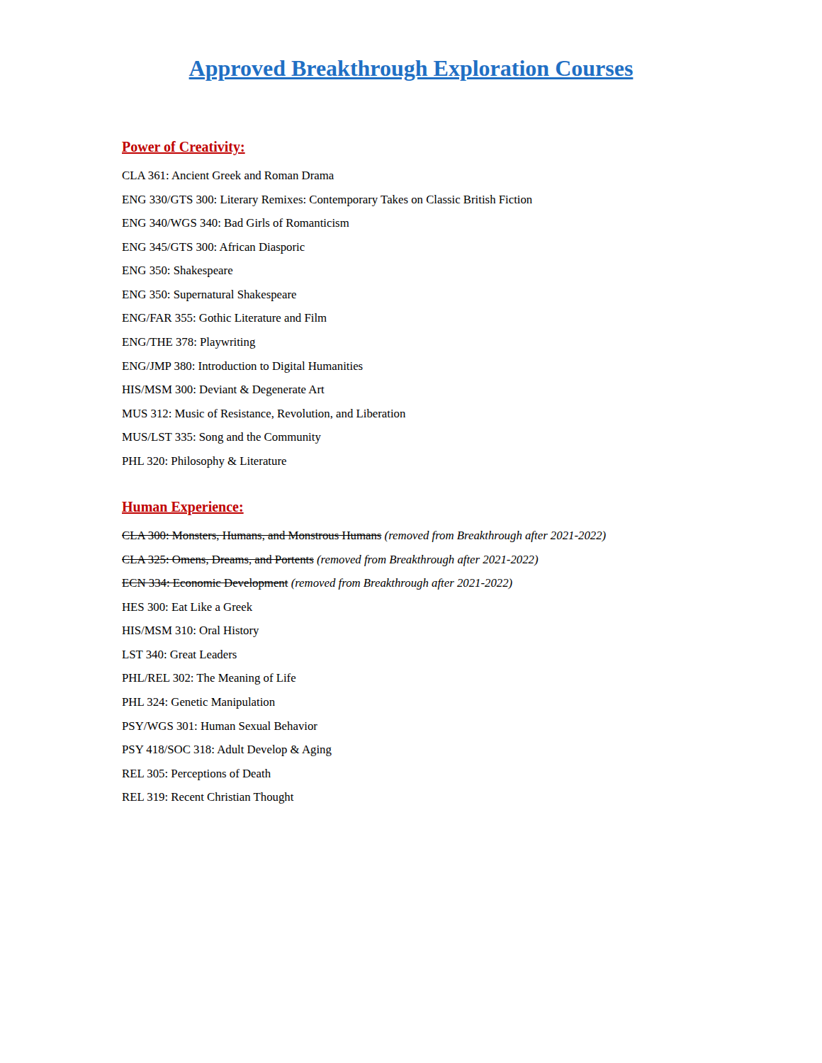Approved Breakthrough Exploration Courses
Power of Creativity:
CLA 361: Ancient Greek and Roman Drama
ENG 330/GTS 300: Literary Remixes: Contemporary Takes on Classic British Fiction
ENG 340/WGS 340: Bad Girls of Romanticism
ENG 345/GTS 300: African Diasporic
ENG 350: Shakespeare
ENG 350: Supernatural Shakespeare
ENG/FAR 355: Gothic Literature and Film
ENG/THE 378: Playwriting
ENG/JMP 380: Introduction to Digital Humanities
HIS/MSM 300: Deviant & Degenerate Art
MUS 312: Music of Resistance, Revolution, and Liberation
MUS/LST 335: Song and the Community
PHL 320: Philosophy & Literature
Human Experience:
CLA 300: Monsters, Humans, and Monstrous Humans (removed from Breakthrough after 2021-2022)
CLA 325: Omens, Dreams, and Portents (removed from Breakthrough after 2021-2022)
ECN 334: Economic Development (removed from Breakthrough after 2021-2022)
HES 300: Eat Like a Greek
HIS/MSM 310: Oral History
LST 340: Great Leaders
PHL/REL 302: The Meaning of Life
PHL 324: Genetic Manipulation
PSY/WGS 301: Human Sexual Behavior
PSY 418/SOC 318: Adult Develop & Aging
REL 305: Perceptions of Death
REL 319: Recent Christian Thought